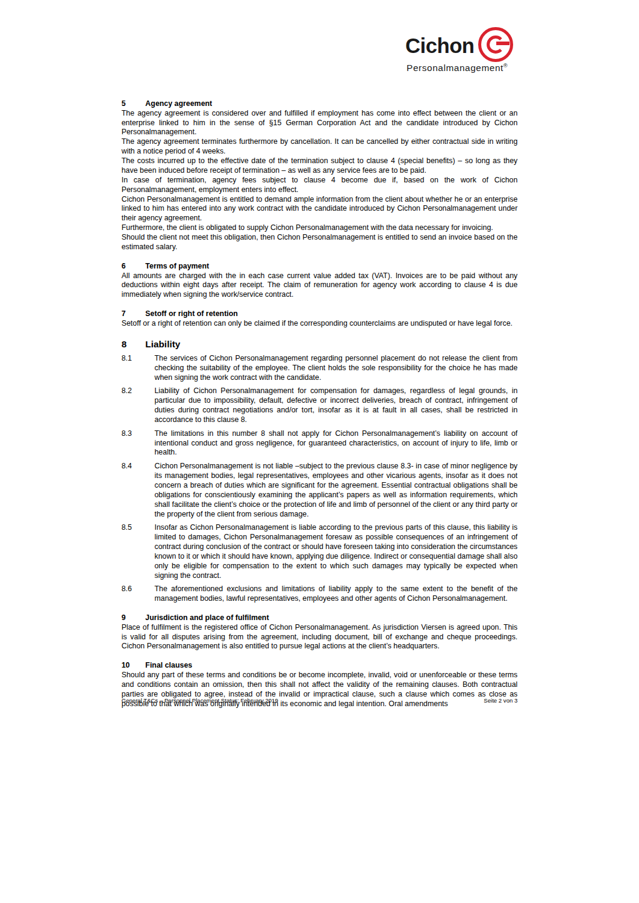Cichon
Personalmanagement®
5 Agency agreement
The agency agreement is considered over and fulfilled if employment has come into effect between the client or an enterprise linked to him in the sense of §15 German Corporation Act and the candidate introduced by Cichon Personalmanagement.
The agency agreement terminates furthermore by cancellation. It can be cancelled by either contractual side in writing with a notice period of 4 weeks.
The costs incurred up to the effective date of the termination subject to clause 4 (special benefits) – so long as they have been induced before receipt of termination – as well as any service fees are to be paid.
In case of termination, agency fees subject to clause 4 become due if, based on the work of Cichon Personalmanagement, employment enters into effect.
Cichon Personalmanagement is entitled to demand ample information from the client about whether he or an enterprise linked to him has entered into any work contract with the candidate introduced by Cichon Personalmanagement under their agency agreement.
Furthermore, the client is obligated to supply Cichon Personalmanagement with the data necessary for invoicing.
Should the client not meet this obligation, then Cichon Personalmanagement is entitled to send an invoice based on the estimated salary.
6 Terms of payment
All amounts are charged with the in each case current value added tax (VAT). Invoices are to be paid without any deductions within eight days after receipt. The claim of remuneration for agency work according to clause 4 is due immediately when signing the work/service contract.
7 Setoff or right of retention
Setoff or a right of retention can only be claimed if the corresponding counterclaims are undisputed or have legal force.
8 Liability
8.1
The services of Cichon Personalmanagement regarding personnel placement do not release the client from checking the suitability of the employee. The client holds the sole responsibility for the choice he has made when signing the work contract with the candidate.
8.2
Liability of Cichon Personalmanagement for compensation for damages, regardless of legal grounds, in particular due to impossibility, default, defective or incorrect deliveries, breach of contract, infringement of duties during contract negotiations and/or tort, insofar as it is at fault in all cases, shall be restricted in accordance to this clause 8.
8.3
The limitations in this number 8 shall not apply for Cichon Personalmanagement’s liability on account of intentional conduct and gross negligence, for guaranteed characteristics, on account of injury to life, limb or health.
8.4
Cichon Personalmanagement is not liable –subject to the previous clause 8.3- in case of minor negligence by its management bodies, legal representatives, employees and other vicarious agents, insofar as it does not concern a breach of duties which are significant for the agreement. Essential contractual obligations shall be obligations for conscientiously examining the applicant’s papers as well as information requirements, which shall facilitate the client’s choice or the protection of life and limb of personnel of the client or any third party or the property of the client from serious damage.
8.5
Insofar as Cichon Personalmanagement is liable according to the previous parts of this clause, this liability is limited to damages, Cichon Personalmanagement foresaw as possible consequences of an infringement of contract during conclusion of the contract or should have foreseen taking into consideration the circumstances known to it or which it should have known, applying due diligence. Indirect or consequential damage shall also only be eligible for compensation to the extent to which such damages may typically be expected when signing the contract.
8.6
The aforementioned exclusions and limitations of liability apply to the same extent to the benefit of the management bodies, lawful representatives, employees and other agents of Cichon Personalmanagement.
9 Jurisdiction and place of fulfilment
Place of fulfilment is the registered office of Cichon Personalmanagement. As jurisdiction Viersen is agreed upon. This is valid for all disputes arising from the agreement, including document, bill of exchange and cheque proceedings. Cichon Personalmanagement is also entitled to pursue legal actions at the client’s headquarters.
10 Final clauses
Should any part of these terms and conditions be or become incomplete, invalid, void or unenforceable or these terms and conditions contain an omission, then this shall not affect the validity of the remaining clauses. Both contractual parties are obligated to agree, instead of the invalid or impractical clause, such a clause which comes as close as possible to that which was originally intended in its economic and legal intention. Oral amendments
General T&Cs – Personnel Placement Status: February 2019 Seite 2 von 3